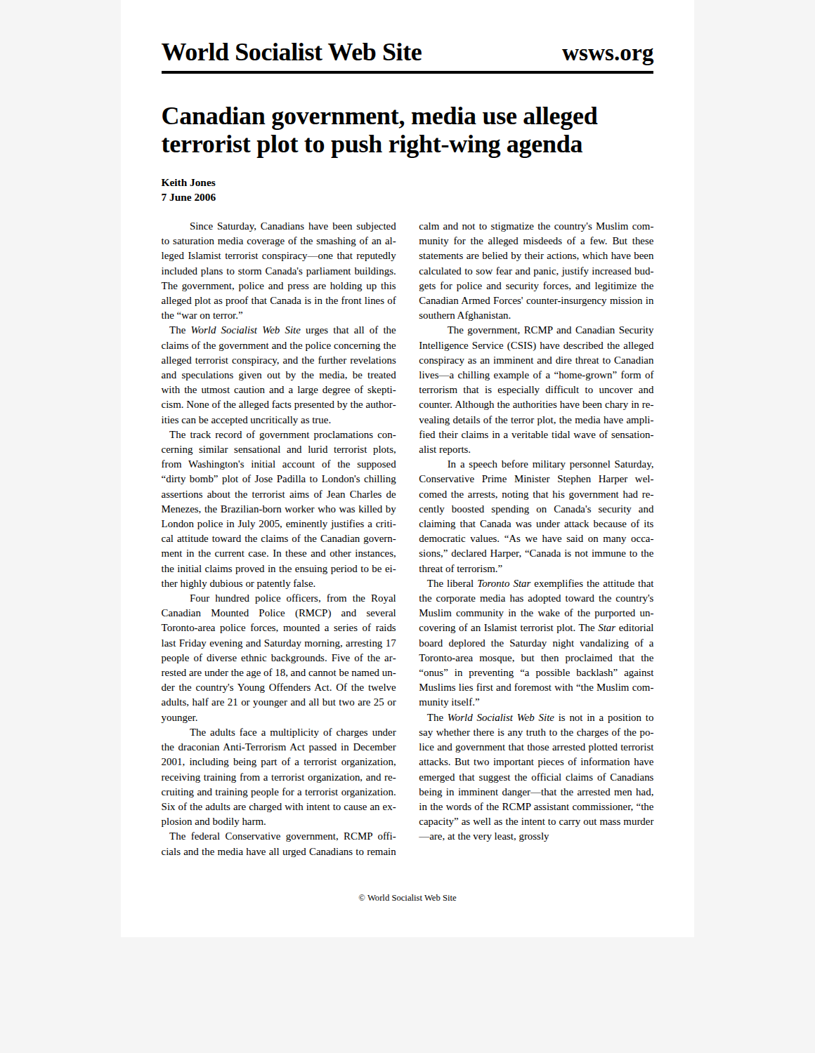World Socialist Web Site
wsws.org
Canadian government, media use alleged terrorist plot to push right-wing agenda
Keith Jones
7 June 2006
Since Saturday, Canadians have been subjected to saturation media coverage of the smashing of an alleged Islamist terrorist conspiracy—one that reputedly included plans to storm Canada's parliament buildings. The government, police and press are holding up this alleged plot as proof that Canada is in the front lines of the “war on terror.”
The World Socialist Web Site urges that all of the claims of the government and the police concerning the alleged terrorist conspiracy, and the further revelations and speculations given out by the media, be treated with the utmost caution and a large degree of skepticism. None of the alleged facts presented by the authorities can be accepted uncritically as true.
The track record of government proclamations concerning similar sensational and lurid terrorist plots, from Washington's initial account of the supposed “dirty bomb” plot of Jose Padilla to London's chilling assertions about the terrorist aims of Jean Charles de Menezes, the Brazilian-born worker who was killed by London police in July 2005, eminently justifies a critical attitude toward the claims of the Canadian government in the current case. In these and other instances, the initial claims proved in the ensuing period to be either highly dubious or patently false.
Four hundred police officers, from the Royal Canadian Mounted Police (RMCP) and several Toronto-area police forces, mounted a series of raids last Friday evening and Saturday morning, arresting 17 people of diverse ethnic backgrounds. Five of the arrested are under the age of 18, and cannot be named under the country's Young Offenders Act. Of the twelve adults, half are 21 or younger and all but two are 25 or younger.
The adults face a multiplicity of charges under the draconian Anti-Terrorism Act passed in December 2001, including being part of a terrorist organization, receiving training from a terrorist organization, and recruiting and training people for a terrorist organization. Six of the adults are charged with intent to cause an explosion and bodily harm.
The federal Conservative government, RCMP officials and the media have all urged Canadians to remain calm and not to stigmatize the country's Muslim community for the alleged misdeeds of a few. But these statements are belied by their actions, which have been calculated to sow fear and panic, justify increased budgets for police and security forces, and legitimize the Canadian Armed Forces' counter-insurgency mission in southern Afghanistan.
The government, RCMP and Canadian Security Intelligence Service (CSIS) have described the alleged conspiracy as an imminent and dire threat to Canadian lives—a chilling example of a “home-grown” form of terrorism that is especially difficult to uncover and counter. Although the authorities have been chary in revealing details of the terror plot, the media have amplified their claims in a veritable tidal wave of sensationalist reports.
In a speech before military personnel Saturday, Conservative Prime Minister Stephen Harper welcomed the arrests, noting that his government had recently boosted spending on Canada's security and claiming that Canada was under attack because of its democratic values. “As we have said on many occasions,” declared Harper, “Canada is not immune to the threat of terrorism.”
The liberal Toronto Star exemplifies the attitude that the corporate media has adopted toward the country's Muslim community in the wake of the purported uncovering of an Islamist terrorist plot. The Star editorial board deplored the Saturday night vandalizing of a Toronto-area mosque, but then proclaimed that the “onus” in preventing “a possible backlash” against Muslims lies first and foremost with “the Muslim community itself.”
The World Socialist Web Site is not in a position to say whether there is any truth to the charges of the police and government that those arrested plotted terrorist attacks. But two important pieces of information have emerged that suggest the official claims of Canadians being in imminent danger—that the arrested men had, in the words of the RCMP assistant commissioner, “the capacity” as well as the intent to carry out mass murder—are, at the very least, grossly
© World Socialist Web Site